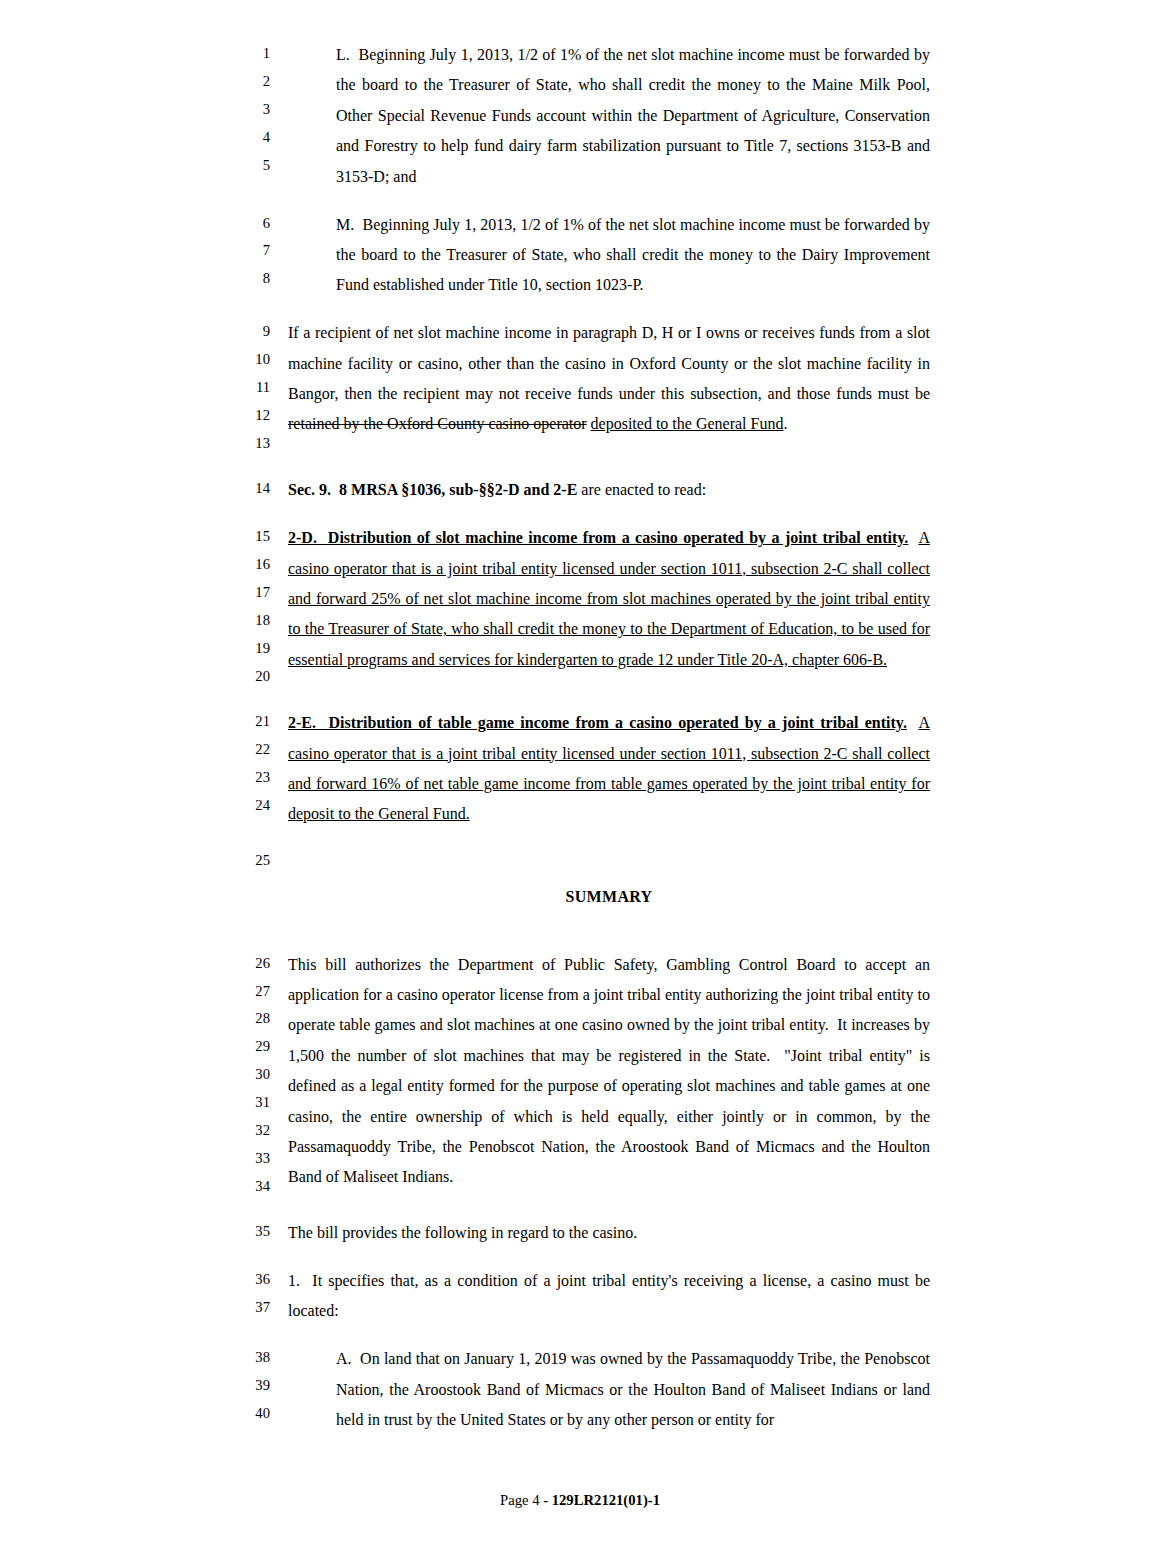12345
L. Beginning July 1, 2013, 1/2 of 1% of the net slot machine income must be forwarded by the board to the Treasurer of State, who shall credit the money to the Maine Milk Pool, Other Special Revenue Funds account within the Department of Agriculture, Conservation and Forestry to help fund dairy farm stabilization pursuant to Title 7, sections 3153-B and 3153-D; and
678
M. Beginning July 1, 2013, 1/2 of 1% of the net slot machine income must be forwarded by the board to the Treasurer of State, who shall credit the money to the Dairy Improvement Fund established under Title 10, section 1023-P.
910111213
If a recipient of net slot machine income in paragraph D, H or I owns or receives funds from a slot machine facility or casino, other than the casino in Oxford County or the slot machine facility in Bangor, then the recipient may not receive funds under this subsection, and those funds must be retained by the Oxford County casino operator deposited to the General Fund.
14
Sec. 9. 8 MRSA §1036, sub-§§2-D and 2-E are enacted to read:
151617181920
2-D. Distribution of slot machine income from a casino operated by a joint tribal entity. A casino operator that is a joint tribal entity licensed under section 1011, subsection 2-C shall collect and forward 25% of net slot machine income from slot machines operated by the joint tribal entity to the Treasurer of State, who shall credit the money to the Department of Education, to be used for essential programs and services for kindergarten to grade 12 under Title 20-A, chapter 606-B.
21222324
2-E. Distribution of table game income from a casino operated by a joint tribal entity. A casino operator that is a joint tribal entity licensed under section 1011, subsection 2-C shall collect and forward 16% of net table game income from table games operated by the joint tribal entity for deposit to the General Fund.
25
SUMMARY
262728293031323334
This bill authorizes the Department of Public Safety, Gambling Control Board to accept an application for a casino operator license from a joint tribal entity authorizing the joint tribal entity to operate table games and slot machines at one casino owned by the joint tribal entity. It increases by 1,500 the number of slot machines that may be registered in the State. "Joint tribal entity" is defined as a legal entity formed for the purpose of operating slot machines and table games at one casino, the entire ownership of which is held equally, either jointly or in common, by the Passamaquoddy Tribe, the Penobscot Nation, the Aroostook Band of Micmacs and the Houlton Band of Maliseet Indians.
35
The bill provides the following in regard to the casino.
3637
1. It specifies that, as a condition of a joint tribal entity's receiving a license, a casino must be located:
383940
A. On land that on January 1, 2019 was owned by the Passamaquoddy Tribe, the Penobscot Nation, the Aroostook Band of Micmacs or the Houlton Band of Maliseet Indians or land held in trust by the United States or by any other person or entity for
Page 4 - 129LR2121(01)-1